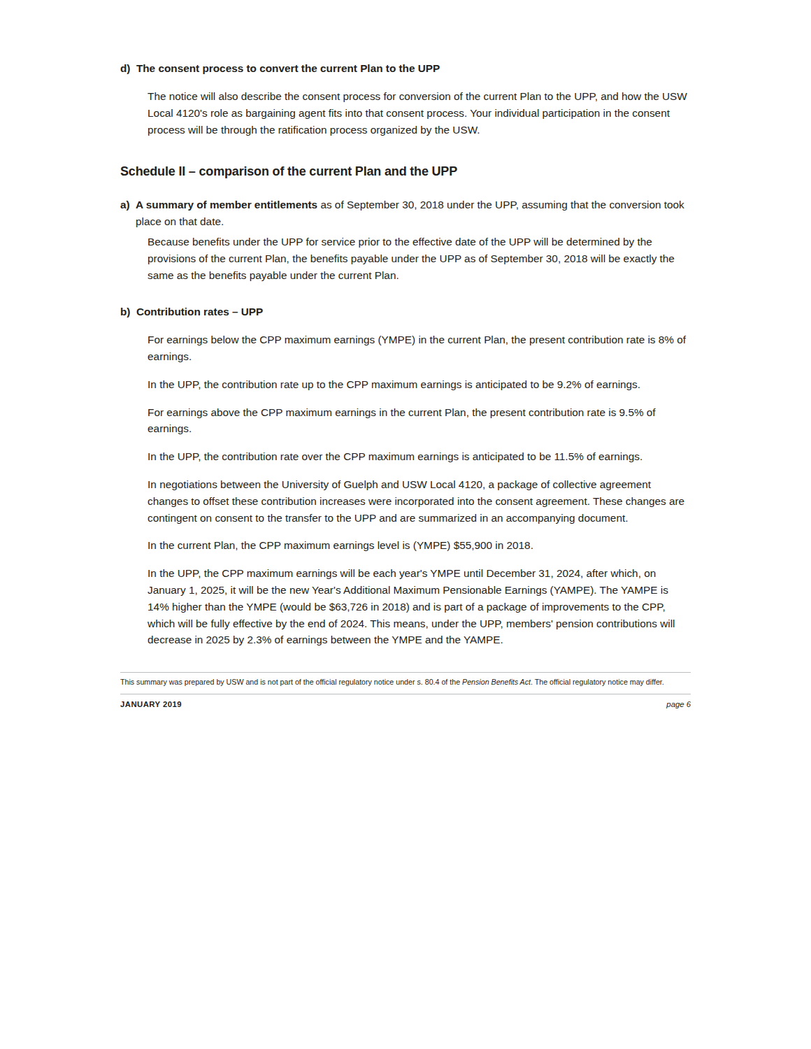d)
The consent process to convert the current Plan to the UPP
The notice will also describe the consent process for conversion of the current Plan to the UPP, and how the USW Local 4120's role as bargaining agent fits into that consent process. Your individual participation in the consent process will be through the ratification process organized by the USW.
Schedule II – comparison of the current Plan and the UPP
a)
A summary of member entitlements as of September 30, 2018 under the UPP, assuming that the conversion took place on that date.
Because benefits under the UPP for service prior to the effective date of the UPP will be determined by the provisions of the current Plan, the benefits payable under the UPP as of September 30, 2018 will be exactly the same as the benefits payable under the current Plan.
b)
Contribution rates – UPP
For earnings below the CPP maximum earnings (YMPE) in the current Plan, the present contribution rate is 8% of earnings.
In the UPP, the contribution rate up to the CPP maximum earnings is anticipated to be 9.2% of earnings.
For earnings above the CPP maximum earnings in the current Plan, the present contribution rate is 9.5% of earnings.
In the UPP, the contribution rate over the CPP maximum earnings is anticipated to be 11.5% of earnings.
In negotiations between the University of Guelph and USW Local 4120, a package of collective agreement changes to offset these contribution increases were incorporated into the consent agreement. These changes are contingent on consent to the transfer to the UPP and are summarized in an accompanying document.
In the current Plan, the CPP maximum earnings level is (YMPE) $55,900 in 2018.
In the UPP, the CPP maximum earnings will be each year's YMPE until December 31, 2024, after which, on January 1, 2025, it will be the new Year's Additional Maximum Pensionable Earnings (YAMPE). The YAMPE is 14% higher than the YMPE (would be $63,726 in 2018) and is part of a package of improvements to the CPP, which will be fully effective by the end of 2024. This means, under the UPP, members' pension contributions will decrease in 2025 by 2.3% of earnings between the YMPE and the YAMPE.
This summary was prepared by USW and is not part of the official regulatory notice under s. 80.4 of the Pension Benefits Act. The official regulatory notice may differ.
JANUARY 2019 page 6